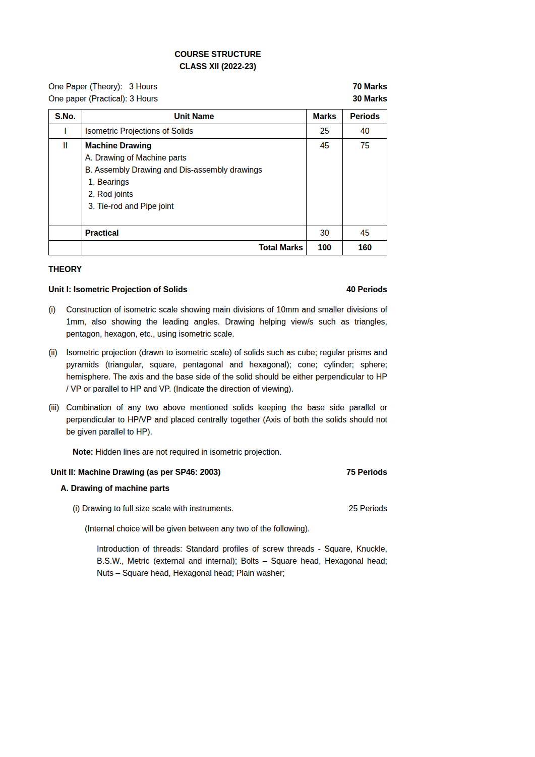COURSE STRUCTURE
CLASS XII (2022-23)
One Paper (Theory): 3 Hours 70 Marks
One paper (Practical): 3 Hours 30 Marks
| S.No. | Unit Name | Marks | Periods |
| --- | --- | --- | --- |
| I | Isometric Projections of Solids | 25 | 40 |
| II | Machine Drawing A. Drawing of Machine parts B. Assembly Drawing and Dis-assembly drawings Bearings Rod joints Tie-rod and Pipe joint | 45 | 75 |
| | Practical | 30 | 45 |
| | Total Marks | 100 | 160 |
THEORY
Unit I: Isometric Projection of Solids 40 Periods
(i) Construction of isometric scale showing main divisions of 10mm and smaller divisions of 1mm, also showing the leading angles. Drawing helping view/s such as triangles, pentagon, hexagon, etc., using isometric scale.
(ii) Isometric projection (drawn to isometric scale) of solids such as cube; regular prisms and pyramids (triangular, square, pentagonal and hexagonal); cone; cylinder; sphere; hemisphere. The axis and the base side of the solid should be either perpendicular to HP / VP or parallel to HP and VP. (Indicate the direction of viewing).
(iii) Combination of any two above mentioned solids keeping the base side parallel or perpendicular to HP/VP and placed centrally together (Axis of both the solids should not be given parallel to HP).
Note: Hidden lines are not required in isometric projection.
Unit II: Machine Drawing (as per SP46: 2003) 75 Periods
A. Drawing of machine parts
(i) Drawing to full size scale with instruments. 25 Periods
(Internal choice will be given between any two of the following).
Introduction of threads: Standard profiles of screw threads - Square, Knuckle, B.S.W., Metric (external and internal); Bolts – Square head, Hexagonal head; Nuts – Square head, Hexagonal head; Plain washer;